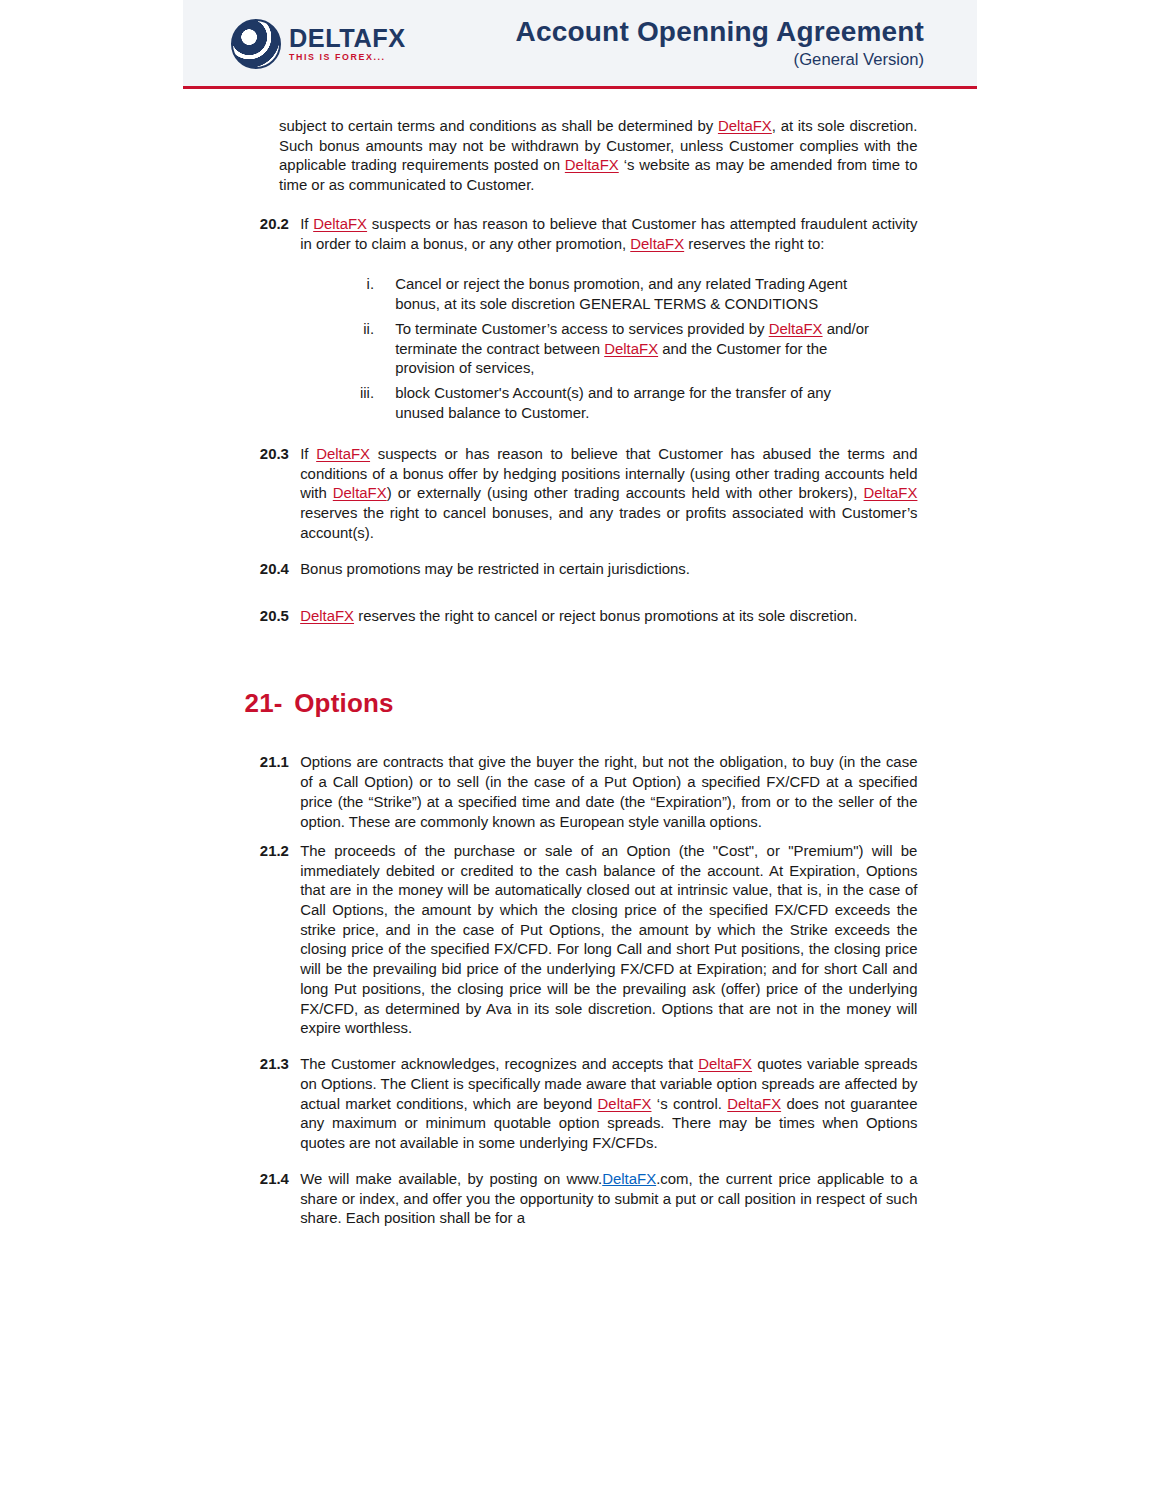DELTAFX
THIS IS FOREX...
Account Openning Agreement
(General Version)
subject to certain terms and conditions as shall be determined by DeltaFX, at its sole discretion. Such bonus amounts may not be withdrawn by Customer, unless Customer complies with the applicable trading requirements posted on DeltaFX ‘s website as may be amended from time to time or as communicated to Customer.
20.2
If DeltaFX suspects or has reason to believe that Customer has attempted fraudulent activity in order to claim a bonus, or any other promotion, DeltaFX reserves the right to:
i. Cancel or reject the bonus promotion, and any related Trading Agent bonus, at its sole discretion GENERAL TERMS & CONDITIONS
ii. To terminate Customer’s access to services provided by DeltaFX and/or terminate the contract between DeltaFX and the Customer for the provision of services,
iii. block Customer's Account(s) and to arrange for the transfer of any unused balance to Customer.
20.3
If DeltaFX suspects or has reason to believe that Customer has abused the terms and conditions of a bonus offer by hedging positions internally (using other trading accounts held with DeltaFX) or externally (using other trading accounts held with other brokers), DeltaFX reserves the right to cancel bonuses, and any trades or profits associated with Customer’s account(s).
20.4
Bonus promotions may be restricted in certain jurisdictions.
20.5
DeltaFX reserves the right to cancel or reject bonus promotions at its sole discretion.
21-Options
21.1
Options are contracts that give the buyer the right, but not the obligation, to buy (in the case of a Call Option) or to sell (in the case of a Put Option) a specified FX/CFD at a specified price (the “Strike”) at a specified time and date (the “Expiration”), from or to the seller of the option. These are commonly known as European style vanilla options.
21.2
The proceeds of the purchase or sale of an Option (the "Cost", or "Premium") will be immediately debited or credited to the cash balance of the account. At Expiration, Options that are in the money will be automatically closed out at intrinsic value, that is, in the case of Call Options, the amount by which the closing price of the specified FX/CFD exceeds the strike price, and in the case of Put Options, the amount by which the Strike exceeds the closing price of the specified FX/CFD. For long Call and short Put positions, the closing price will be the prevailing bid price of the underlying FX/CFD at Expiration; and for short Call and long Put positions, the closing price will be the prevailing ask (offer) price of the underlying FX/CFD, as determined by Ava in its sole discretion. Options that are not in the money will expire worthless.
21.3
The Customer acknowledges, recognizes and accepts that DeltaFX quotes variable spreads on Options. The Client is specifically made aware that variable option spreads are affected by actual market conditions, which are beyond DeltaFX ‘s control. DeltaFX does not guarantee any maximum or minimum quotable option spreads. There may be times when Options quotes are not available in some underlying FX/CFDs.
21.4
We will make available, by posting on www.DeltaFX.com, the current price applicable to a share or index, and offer you the opportunity to submit a put or call position in respect of such share. Each position shall be for a